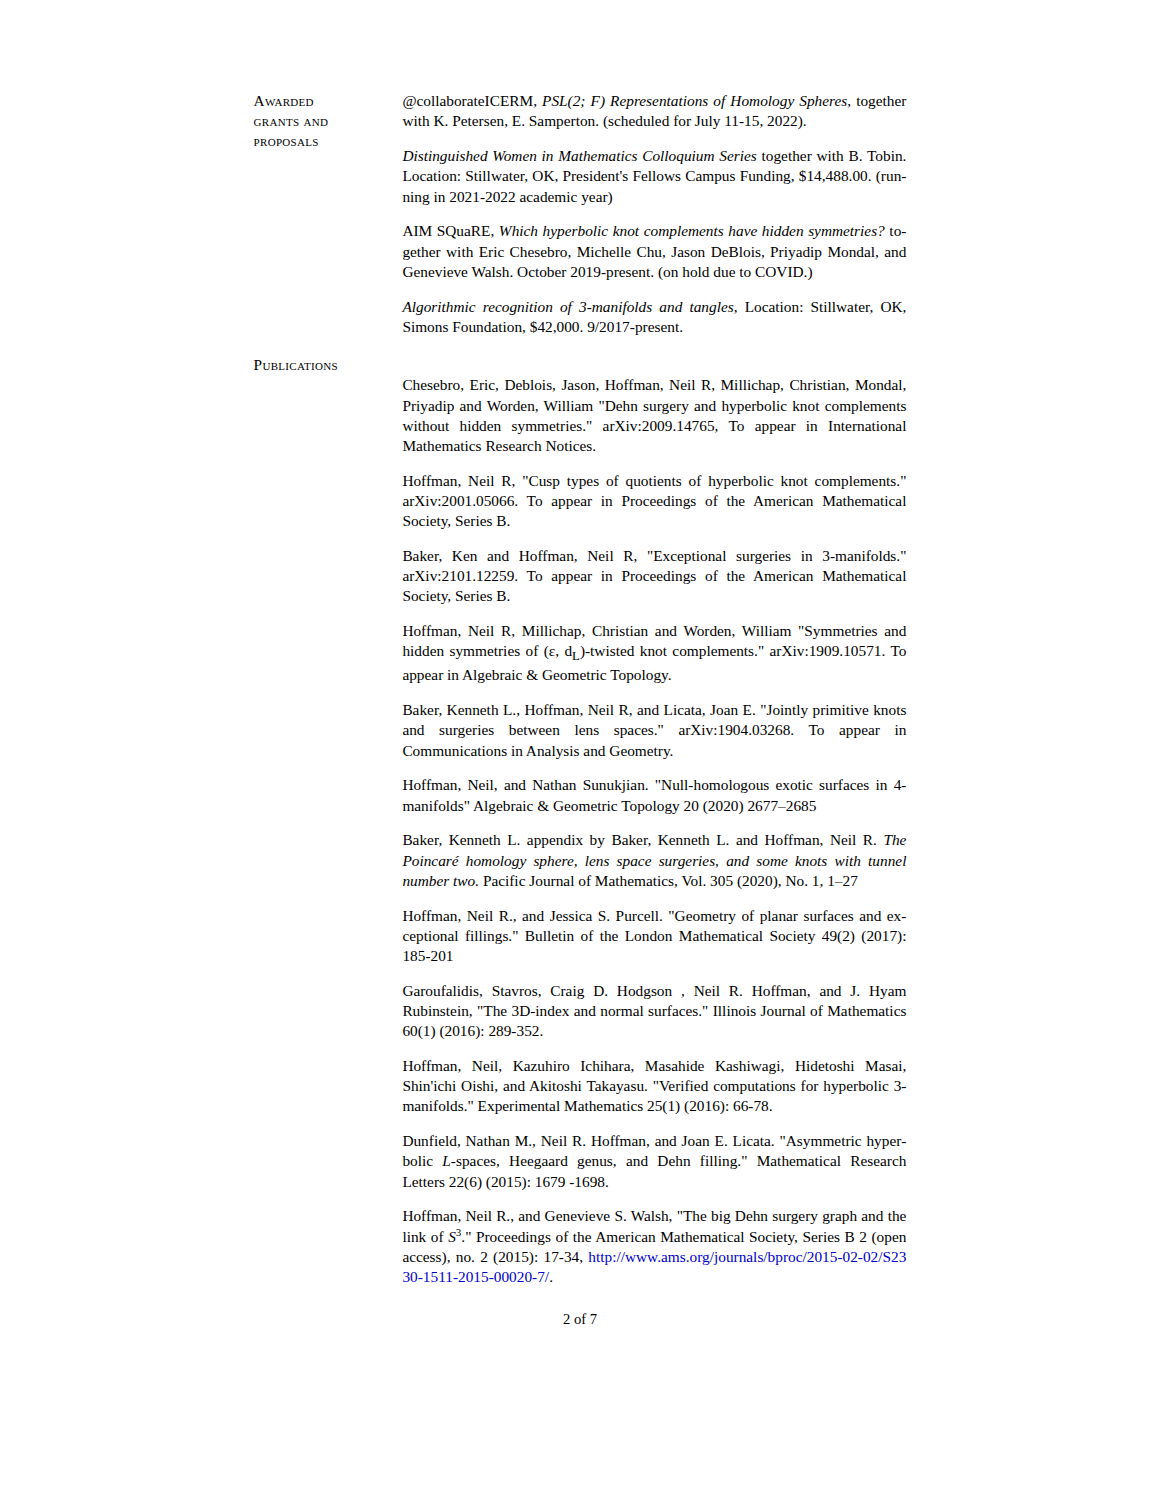Awarded
grants and
proposals
@collaborateICERM, PSL(2; F) Representations of Homology Spheres, together with K. Petersen, E. Samperton. (scheduled for July 11-15, 2022).
Distinguished Women in Mathematics Colloquium Series together with B. Tobin. Location: Stillwater, OK, President's Fellows Campus Funding, $14,488.00. (running in 2021-2022 academic year)
AIM SQuaRE, Which hyperbolic knot complements have hidden symmetries? together with Eric Chesebro, Michelle Chu, Jason DeBlois, Priyadip Mondal, and Genevieve Walsh. October 2019-present. (on hold due to COVID.)
Algorithmic recognition of 3-manifolds and tangles, Location: Stillwater, OK, Simons Foundation, $42,000. 9/2017-present.
Publications
Chesebro, Eric, Deblois, Jason, Hoffman, Neil R, Millichap, Christian, Mondal, Priyadip and Worden, William "Dehn surgery and hyperbolic knot complements without hidden symmetries." arXiv:2009.14765, To appear in International Mathematics Research Notices.
Hoffman, Neil R, "Cusp types of quotients of hyperbolic knot complements." arXiv:2001.05066. To appear in Proceedings of the American Mathematical Society, Series B.
Baker, Ken and Hoffman, Neil R, "Exceptional surgeries in 3-manifolds." arXiv:2101.12259. To appear in Proceedings of the American Mathematical Society, Series B.
Hoffman, Neil R, Millichap, Christian and Worden, William "Symmetries and hidden symmetries of (ε, dL)-twisted knot complements." arXiv:1909.10571. To appear in Algebraic & Geometric Topology.
Baker, Kenneth L., Hoffman, Neil R, and Licata, Joan E. "Jointly primitive knots and surgeries between lens spaces." arXiv:1904.03268. To appear in Communications in Analysis and Geometry.
Hoffman, Neil, and Nathan Sunukjian. "Null-homologous exotic surfaces in 4-manifolds" Algebraic & Geometric Topology 20 (2020) 2677–2685
Baker, Kenneth L. appendix by Baker, Kenneth L. and Hoffman, Neil R. The Poincaré homology sphere, lens space surgeries, and some knots with tunnel number two. Pacific Journal of Mathematics, Vol. 305 (2020), No. 1, 1–27
Hoffman, Neil R., and Jessica S. Purcell. "Geometry of planar surfaces and exceptional fillings." Bulletin of the London Mathematical Society 49(2) (2017): 185-201
Garoufalidis, Stavros, Craig D. Hodgson , Neil R. Hoffman, and J. Hyam Rubinstein, "The 3D-index and normal surfaces." Illinois Journal of Mathematics 60(1) (2016): 289-352.
Hoffman, Neil, Kazuhiro Ichihara, Masahide Kashiwagi, Hidetoshi Masai, Shin'ichi Oishi, and Akitoshi Takayasu. "Verified computations for hyperbolic 3-manifolds." Experimental Mathematics 25(1) (2016): 66-78.
Dunfield, Nathan M., Neil R. Hoffman, and Joan E. Licata. "Asymmetric hyperbolic L-spaces, Heegaard genus, and Dehn filling." Mathematical Research Letters 22(6) (2015): 1679 -1698.
Hoffman, Neil R., and Genevieve S. Walsh, "The big Dehn surgery graph and the link of S3." Proceedings of the American Mathematical Society, Series B 2 (open access), no. 2 (2015): 17-34, http://www.ams.org/journals/bproc/2015-02-02/S2330-1511-2015-00020-7/.
2 of 7